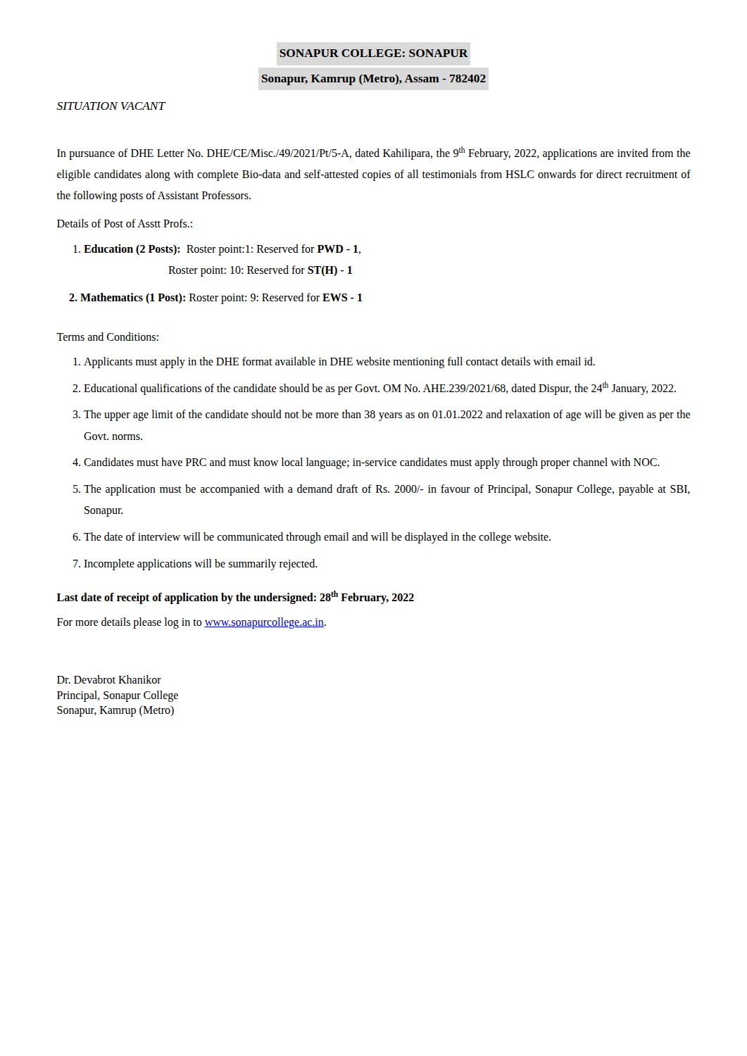SONAPUR COLLEGE: SONAPUR
Sonapur, Kamrup (Metro), Assam - 782402
SITUATION VACANT
In pursuance of DHE Letter No. DHE/CE/Misc./49/2021/Pt/5-A, dated Kahilipara, the 9th February, 2022, applications are invited from the eligible candidates along with complete Bio-data and self-attested copies of all testimonials from HSLC onwards for direct recruitment of the following posts of Assistant Professors.
Details of Post of Asstt Profs.:
Education (2 Posts): Roster point:1: Reserved for PWD - 1, Roster point: 10: Reserved for ST(H) - 1
2. Mathematics (1 Post): Roster point: 9: Reserved for EWS - 1
Terms and Conditions:
Applicants must apply in the DHE format available in DHE website mentioning full contact details with email id.
Educational qualifications of the candidate should be as per Govt. OM No. AHE.239/2021/68, dated Dispur, the 24th January, 2022.
The upper age limit of the candidate should not be more than 38 years as on 01.01.2022 and relaxation of age will be given as per the Govt. norms.
Candidates must have PRC and must know local language; in-service candidates must apply through proper channel with NOC.
The application must be accompanied with a demand draft of Rs. 2000/- in favour of Principal, Sonapur College, payable at SBI, Sonapur.
The date of interview will be communicated through email and will be displayed in the college website.
Incomplete applications will be summarily rejected.
Last date of receipt of application by the undersigned: 28th February, 2022
For more details please log in to www.sonapurcollege.ac.in.
Dr. Devabrot Khanikor
Principal, Sonapur College
Sonapur, Kamrup (Metro)